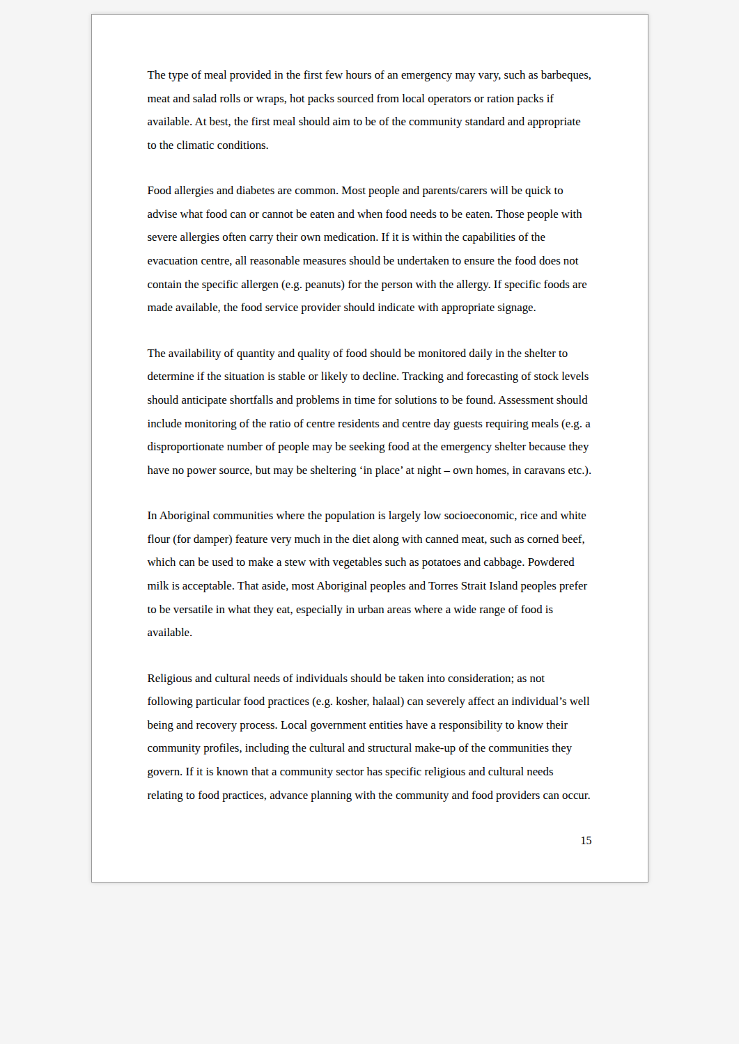The type of meal provided in the first few hours of an emergency may vary, such as barbeques, meat and salad rolls or wraps, hot packs sourced from local operators or ration packs if available. At best, the first meal should aim to be of the community standard and appropriate to the climatic conditions.
Food allergies and diabetes are common. Most people and parents/carers will be quick to advise what food can or cannot be eaten and when food needs to be eaten. Those people with severe allergies often carry their own medication. If it is within the capabilities of the evacuation centre, all reasonable measures should be undertaken to ensure the food does not contain the specific allergen (e.g. peanuts) for the person with the allergy. If specific foods are made available, the food service provider should indicate with appropriate signage.
The availability of quantity and quality of food should be monitored daily in the shelter to determine if the situation is stable or likely to decline. Tracking and forecasting of stock levels should anticipate shortfalls and problems in time for solutions to be found. Assessment should include monitoring of the ratio of centre residents and centre day guests requiring meals (e.g. a disproportionate number of people may be seeking food at the emergency shelter because they have no power source, but may be sheltering ‘in place’ at night – own homes, in caravans etc.).
In Aboriginal communities where the population is largely low socioeconomic, rice and white flour (for damper) feature very much in the diet along with canned meat, such as corned beef, which can be used to make a stew with vegetables such as potatoes and cabbage. Powdered milk is acceptable. That aside, most Aboriginal peoples and Torres Strait Island peoples prefer to be versatile in what they eat, especially in urban areas where a wide range of food is available.
Religious and cultural needs of individuals should be taken into consideration; as not following particular food practices (e.g. kosher, halaal) can severely affect an individual’s well being and recovery process. Local government entities have a responsibility to know their community profiles, including the cultural and structural make-up of the communities they govern. If it is known that a community sector has specific religious and cultural needs relating to food practices, advance planning with the community and food providers can occur.
15